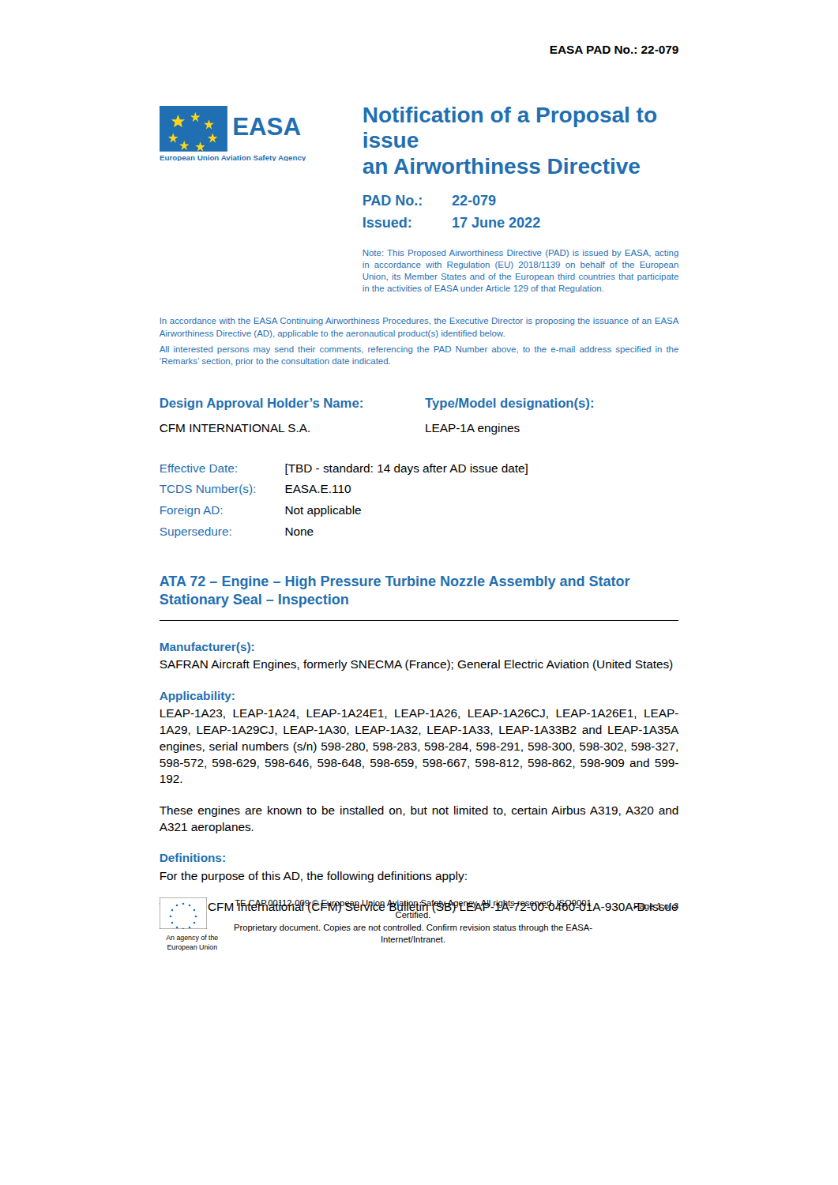EASA PAD No.: 22-079
EASA European Union Aviation Safety Agency
Notification of a Proposal to issue
an Airworthiness Directive
PAD No.: 22-079
Issued: 17 June 2022
Note: This Proposed Airworthiness Directive (PAD) is issued by EASA, acting in accordance with Regulation (EU) 2018/1139 on behalf of the European Union, its Member States and of the European third countries that participate in the activities of EASA under Article 129 of that Regulation.
In accordance with the EASA Continuing Airworthiness Procedures, the Executive Director is proposing the issuance of an EASA Airworthiness Directive (AD), applicable to the aeronautical product(s) identified below.
All interested persons may send their comments, referencing the PAD Number above, to the e-mail address specified in the ‘Remarks’ section, prior to the consultation date indicated.
Design Approval Holder’s Name:
CFM INTERNATIONAL S.A.
Type/Model designation(s):
LEAP-1A engines
Effective Date:
[TBD - standard: 14 days after AD issue date]
TCDS Number(s):
EASA.E.110
Foreign AD:
Not applicable
Supersedure:
None
ATA 72 – Engine – High Pressure Turbine Nozzle Assembly and Stator Stationary Seal – Inspection
Manufacturer(s):
SAFRAN Aircraft Engines, formerly SNECMA (France); General Electric Aviation (United States)
Applicability:
LEAP-1A23, LEAP-1A24, LEAP-1A24E1, LEAP-1A26, LEAP-1A26CJ, LEAP-1A26E1, LEAP-1A29, LEAP-1A29CJ, LEAP-1A30, LEAP-1A32, LEAP-1A33, LEAP-1A33B2 and LEAP-1A35A engines, serial numbers (s/n) 598-280, 598-283, 598-284, 598-291, 598-300, 598-302, 598-327, 598-572, 598-629, 598-646, 598-648, 598-659, 598-667, 598-812, 598-862, 598-909 and 599-192.
These engines are known to be installed on, but not limited to, certain Airbus A319, A320 and A321 aeroplanes.
Definitions:
For the purpose of this AD, the following definitions apply:
The SB: CFM International (CFM) Service Bulletin (SB) LEAP-1A-72-00-0460-01A-930A-D Issue 002.
An agency of the European Union
TE.CAP.00112-009 © European Union Aviation Safety Agency. All rights reserved. ISO9001 Certified.
Proprietary document. Copies are not controlled. Confirm revision status through the EASA-Internet/Intranet.
Page 1 of 3